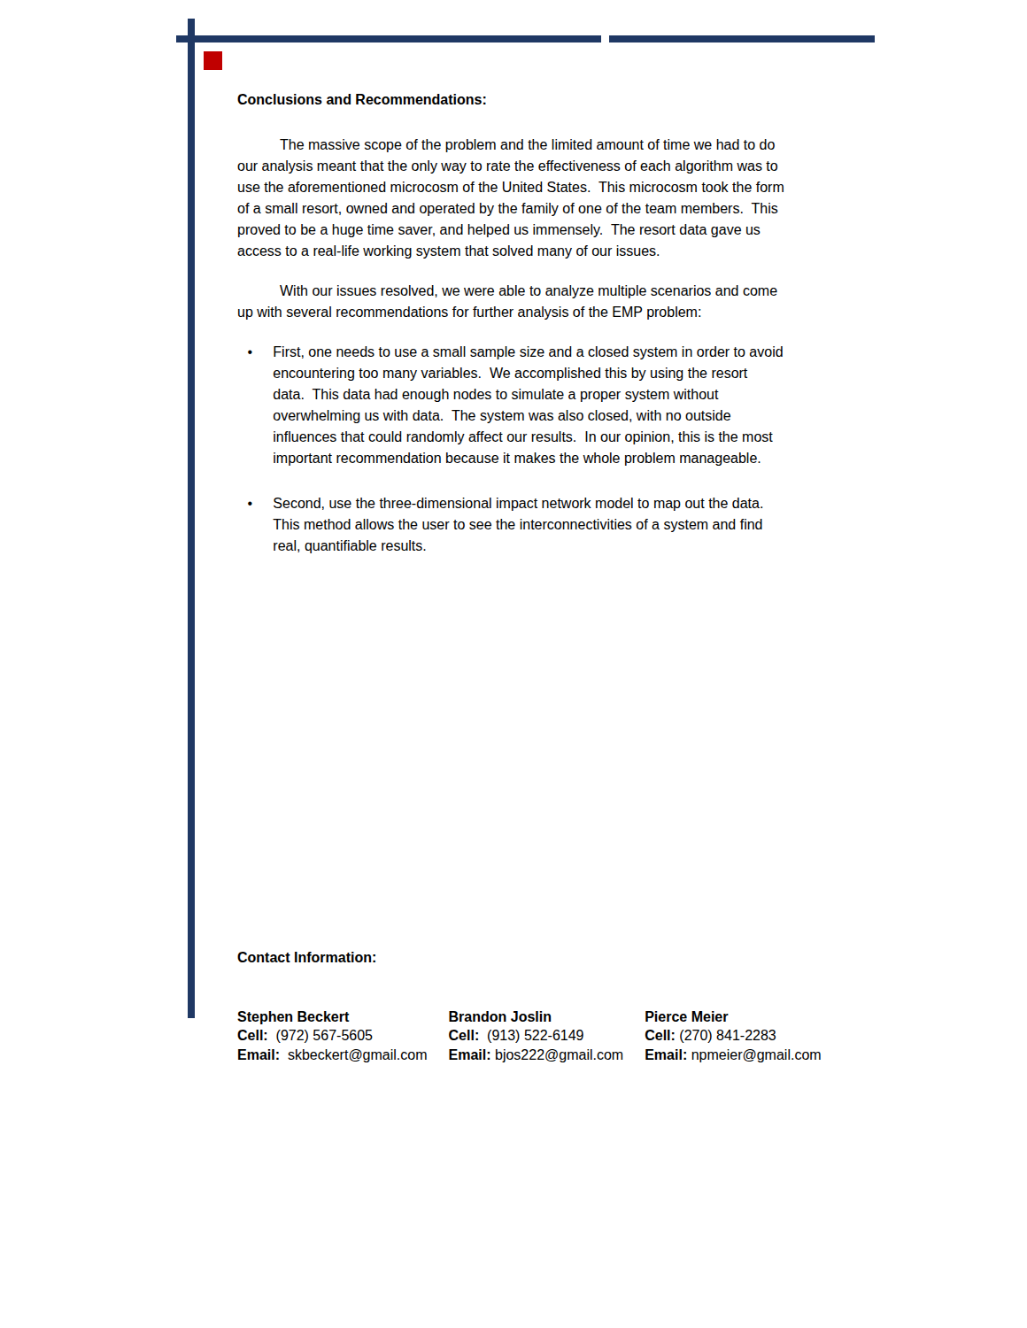Conclusions and Recommendations:
The massive scope of the problem and the limited amount of time we had to do our analysis meant that the only way to rate the effectiveness of each algorithm was to use the aforementioned microcosm of the United States. This microcosm took the form of a small resort, owned and operated by the family of one of the team members. This proved to be a huge time saver, and helped us immensely. The resort data gave us access to a real-life working system that solved many of our issues.
With our issues resolved, we were able to analyze multiple scenarios and come up with several recommendations for further analysis of the EMP problem:
First, one needs to use a small sample size and a closed system in order to avoid encountering too many variables. We accomplished this by using the resort data. This data had enough nodes to simulate a proper system without overwhelming us with data. The system was also closed, with no outside influences that could randomly affect our results. In our opinion, this is the most important recommendation because it makes the whole problem manageable.
Second, use the three-dimensional impact network model to map out the data. This method allows the user to see the interconnectivities of a system and find real, quantifiable results.
Contact Information:
| Stephen Beckert | Brandon Joslin | Pierce Meier |
| Cell: (972) 567-5605 | Cell: (913) 522-6149 | Cell: (270) 841-2283 |
| Email: skbeckert@gmail.com | Email: bjos222@gmail.com | Email: npmeier@gmail.com |